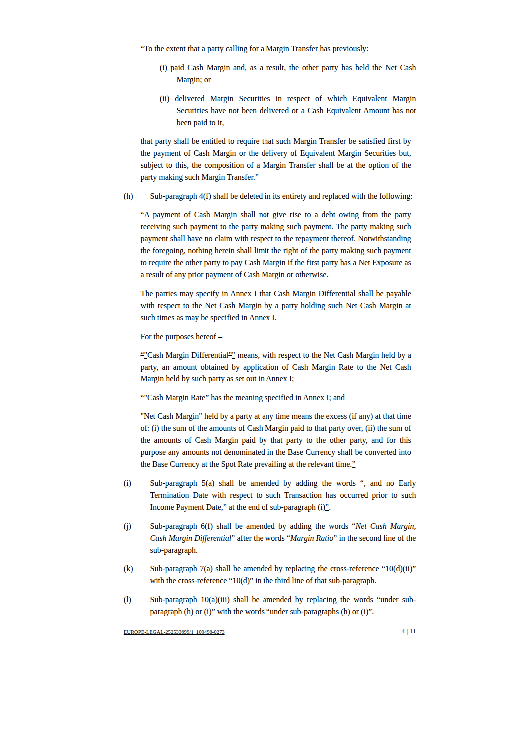“To the extent that a party calling for a Margin Transfer has previously:
(i) paid Cash Margin and, as a result, the other party has held the Net Cash Margin; or
(ii) delivered Margin Securities in respect of which Equivalent Margin Securities have not been delivered or a Cash Equivalent Amount has not been paid to it,
that party shall be entitled to require that such Margin Transfer be satisfied first by the payment of Cash Margin or the delivery of Equivalent Margin Securities but, subject to this, the composition of a Margin Transfer shall be at the option of the party making such Margin Transfer.”
(h)
Sub-paragraph 4(f) shall be deleted in its entirety and replaced with the following:
“A payment of Cash Margin shall not give rise to a debt owing from the party receiving such payment to the party making such payment. The party making such payment shall have no claim with respect to the repayment thereof. Notwithstanding the foregoing, nothing herein shall limit the right of the party making such payment to require the other party to pay Cash Margin if the first party has a Net Exposure as a result of any prior payment of Cash Margin or otherwise.
The parties may specify in Annex I that Cash Margin Differential shall be payable with respect to the Net Cash Margin by a party holding such Net Cash Margin at such times as may be specified in Annex I.
For the purposes hereof –
“"Cash Margin Differential”" means, with respect to the Net Cash Margin held by a party, an amount obtained by application of Cash Margin Rate to the Net Cash Margin held by such party as set out in Annex I;
“"Cash Margin Rate” has the meaning specified in Annex I; and
"Net Cash Margin" held by a party at any time means the excess (if any) at that time of: (i) the sum of the amounts of Cash Margin paid to that party over, (ii) the sum of the amounts of Cash Margin paid by that party to the other party, and for this purpose any amounts not denominated in the Base Currency shall be converted into the Base Currency at the Spot Rate prevailing at the relevant time.”
(i)
Sub-paragraph 5(a) shall be amended by adding the words “, and no Early Termination Date with respect to such Transaction has occurred prior to such Income Payment Date,” at the end of sub-paragraph (i)”.
(j)
Sub-paragraph 6(f) shall be amended by adding the words “Net Cash Margin, Cash Margin Differential” after the words “Margin Ratio” in the second line of the sub-paragraph.
(k)
Sub-paragraph 7(a) shall be amended by replacing the cross-reference “10(d)(ii)” with the cross-reference “10(d)” in the third line of that sub-paragraph.
(l)
Sub-paragraph 10(a)(iii) shall be amended by replacing the words “under sub-paragraph (h) or (i)” with the words “under sub-paragraphs (h) or (i)”.
EUROPE-LEGAL-252533699/1 100498-0273
4 | 11